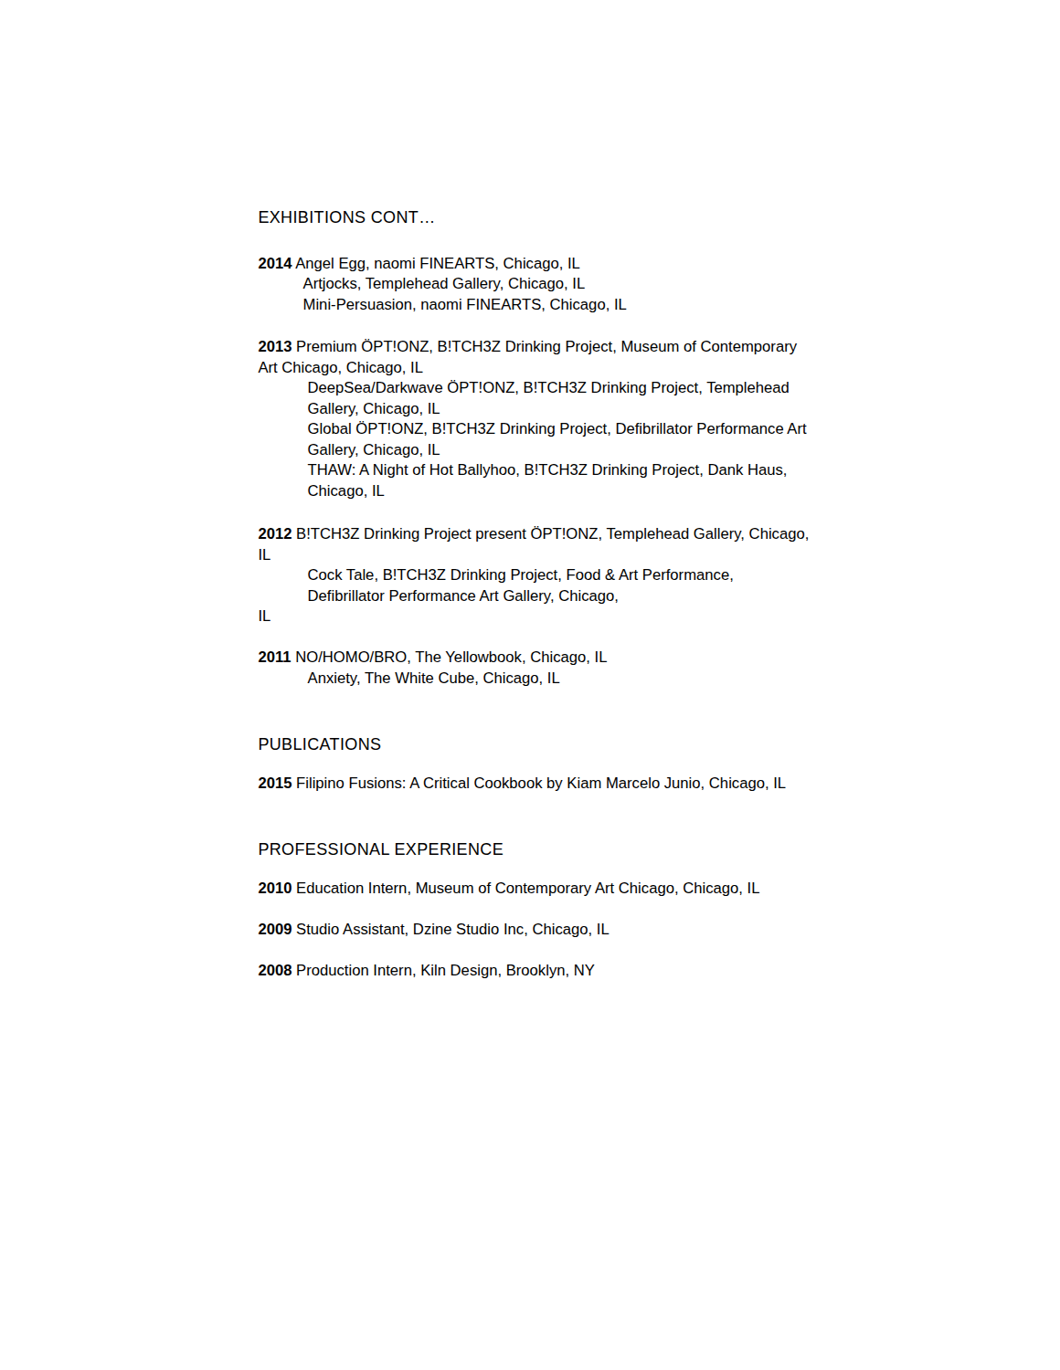EXHIBITIONS CONT…
2014 Angel Egg, naomi FINEARTS, Chicago, IL
Artjocks, Templehead Gallery, Chicago, IL
Mini-Persuasion, naomi FINEARTS, Chicago, IL
2013 Premium ÖPT!ONZ, B!TCH3Z Drinking Project, Museum of Contemporary Art Chicago, Chicago, IL
DeepSea/Darkwave ÖPT!ONZ, B!TCH3Z Drinking Project, Templehead Gallery, Chicago, IL
Global ÖPT!ONZ, B!TCH3Z Drinking Project, Defibrillator Performance Art Gallery, Chicago, IL
THAW: A Night of Hot Ballyhoo, B!TCH3Z Drinking Project, Dank Haus, Chicago, IL
2012 B!TCH3Z Drinking Project present ÖPT!ONZ, Templehead Gallery, Chicago, IL
Cock Tale, B!TCH3Z Drinking Project, Food & Art Performance, Defibrillator Performance Art Gallery, Chicago,
IL
2011 NO/HOMO/BRO, The Yellowbook, Chicago, IL
Anxiety, The White Cube, Chicago, IL
PUBLICATIONS
2015 Filipino Fusions: A Critical Cookbook by Kiam Marcelo Junio, Chicago, IL
PROFESSIONAL EXPERIENCE
2010 Education Intern, Museum of Contemporary Art Chicago, Chicago, IL
2009 Studio Assistant, Dzine Studio Inc, Chicago, IL
2008 Production Intern, Kiln Design, Brooklyn, NY